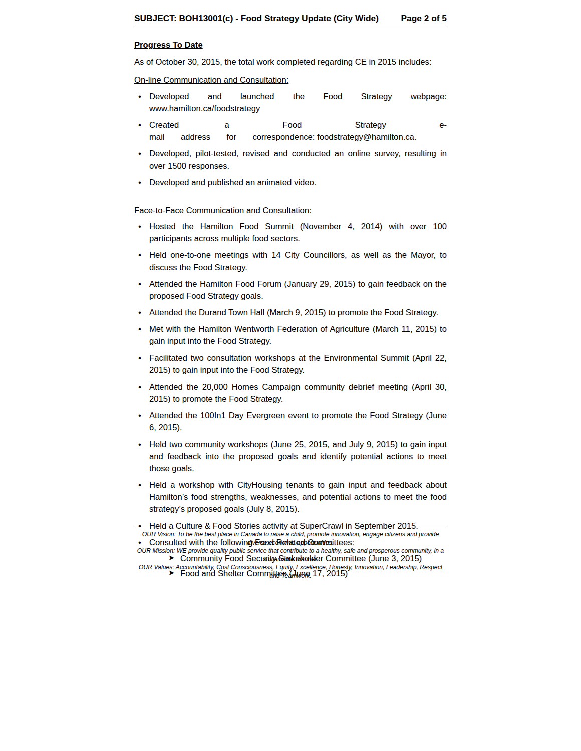SUBJECT: BOH13001(c) - Food Strategy Update (City Wide) Page 2 of 5
Progress To Date
As of October 30, 2015, the total work completed regarding CE in 2015 includes:
On-line Communication and Consultation:
Developed and launched the Food Strategy webpage: www.hamilton.ca/foodstrategy
Created a Food Strategy e-mail address for correspondence: foodstrategy@hamilton.ca.
Developed, pilot-tested, revised and conducted an online survey, resulting in over 1500 responses.
Developed and published an animated video.
Face-to-Face Communication and Consultation:
Hosted the Hamilton Food Summit (November 4, 2014) with over 100 participants across multiple food sectors.
Held one-to-one meetings with 14 City Councillors, as well as the Mayor, to discuss the Food Strategy.
Attended the Hamilton Food Forum (January 29, 2015) to gain feedback on the proposed Food Strategy goals.
Attended the Durand Town Hall (March 9, 2015) to promote the Food Strategy.
Met with the Hamilton Wentworth Federation of Agriculture (March 11, 2015) to gain input into the Food Strategy.
Facilitated two consultation workshops at the Environmental Summit (April 22, 2015) to gain input into the Food Strategy.
Attended the 20,000 Homes Campaign community debrief meeting (April 30, 2015) to promote the Food Strategy.
Attended the 100In1 Day Evergreen event to promote the Food Strategy (June 6, 2015).
Held two community workshops (June 25, 2015, and July 9, 2015) to gain input and feedback into the proposed goals and identify potential actions to meet those goals.
Held a workshop with CityHousing tenants to gain input and feedback about Hamilton’s food strengths, weaknesses, and potential actions to meet the food strategy’s proposed goals (July 8, 2015).
Held a Culture & Food Stories activity at SuperCrawl in September 2015.
Consulted with the following Food Related Committees:
Community Food Security Stakeholder Committee (June 3, 2015)
Food and Shelter Committee (June 17, 2015)
OUR Vision: To be the best place in Canada to raise a child, promote innovation, engage citizens and provide diverse economic opportunities.
OUR Mission: WE provide quality public service that contribute to a healthy, safe and prosperous community, in a sustainable manner.
OUR Values: Accountability, Cost Consciousness, Equity, Excellence, Honesty, Innovation, Leadership, Respect and Teamwork.